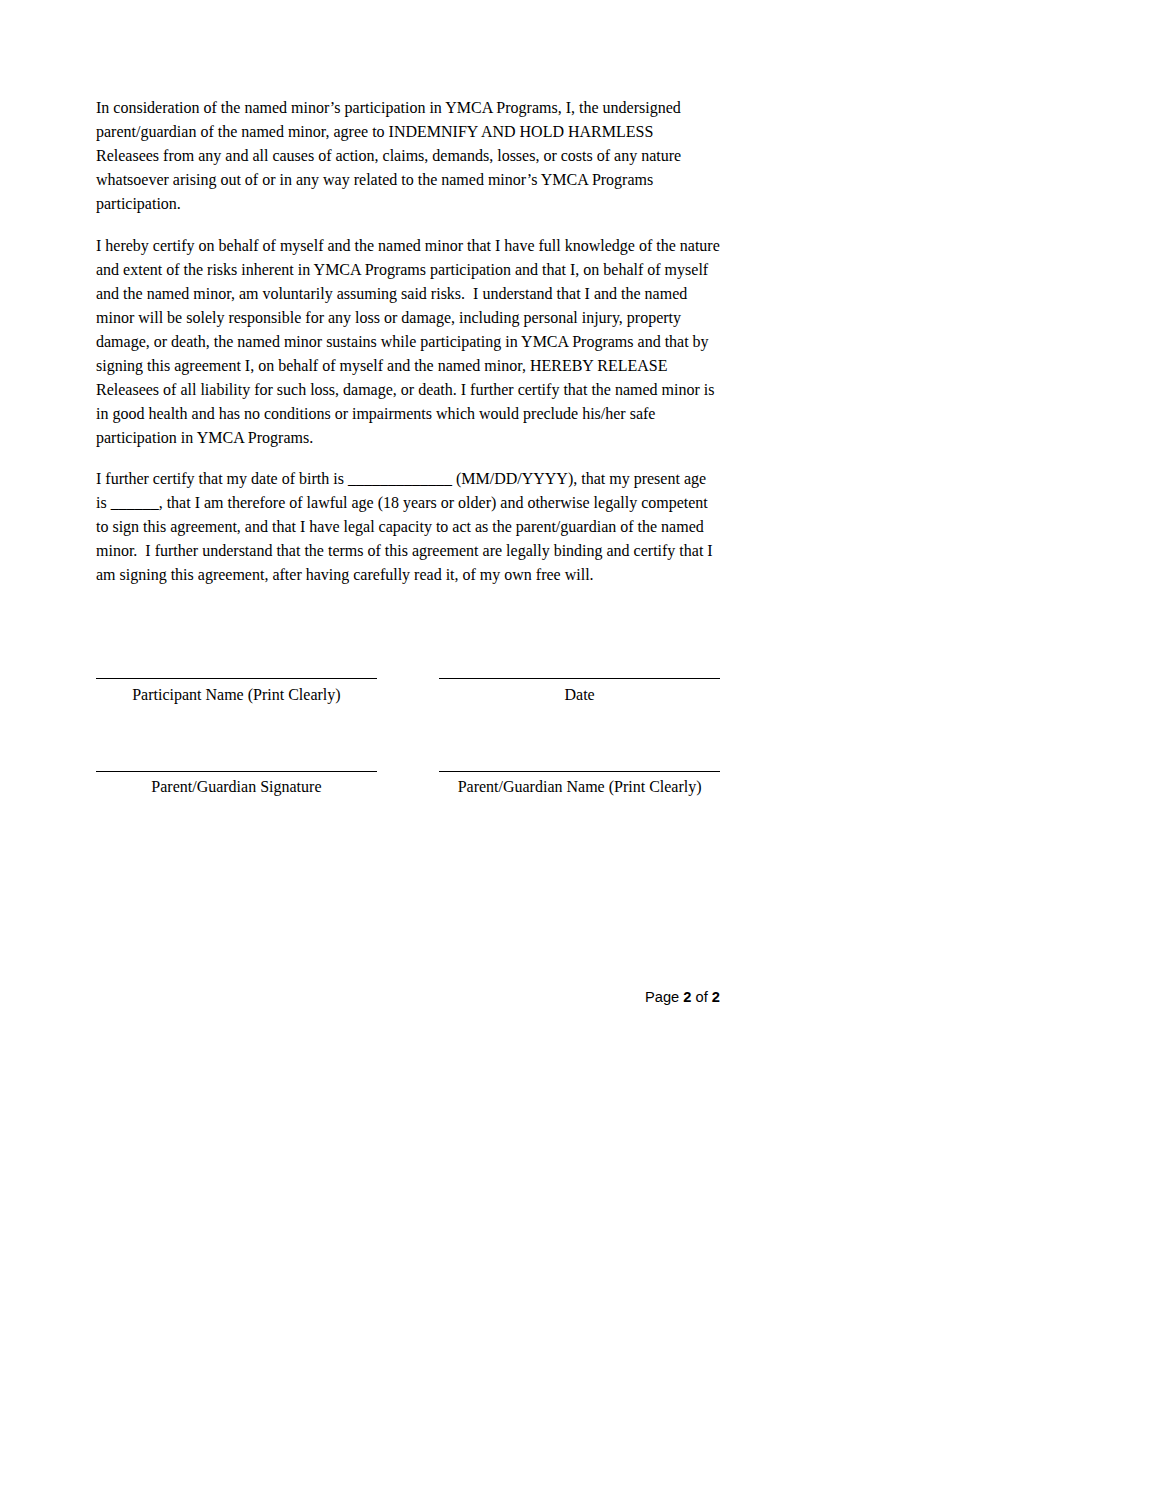In consideration of the named minor’s participation in YMCA Programs, I, the undersigned parent/guardian of the named minor, agree to INDEMNIFY AND HOLD HARMLESS Releasees from any and all causes of action, claims, demands, losses, or costs of any nature whatsoever arising out of or in any way related to the named minor’s YMCA Programs participation.
I hereby certify on behalf of myself and the named minor that I have full knowledge of the nature and extent of the risks inherent in YMCA Programs participation and that I, on behalf of myself and the named minor, am voluntarily assuming said risks. I understand that I and the named minor will be solely responsible for any loss or damage, including personal injury, property damage, or death, the named minor sustains while participating in YMCA Programs and that by signing this agreement I, on behalf of myself and the named minor, HEREBY RELEASE Releasees of all liability for such loss, damage, or death. I further certify that the named minor is in good health and has no conditions or impairments which would preclude his/her safe participation in YMCA Programs.
I further certify that my date of birth is _____________ (MM/DD/YYYY), that my present age is ______, that I am therefore of lawful age (18 years or older) and otherwise legally competent to sign this agreement, and that I have legal capacity to act as the parent/guardian of the named minor. I further understand that the terms of this agreement are legally binding and certify that I am signing this agreement, after having carefully read it, of my own free will.
Participant Name (Print Clearly)
Date
Parent/Guardian Signature
Parent/Guardian Name (Print Clearly)
Page 2 of 2